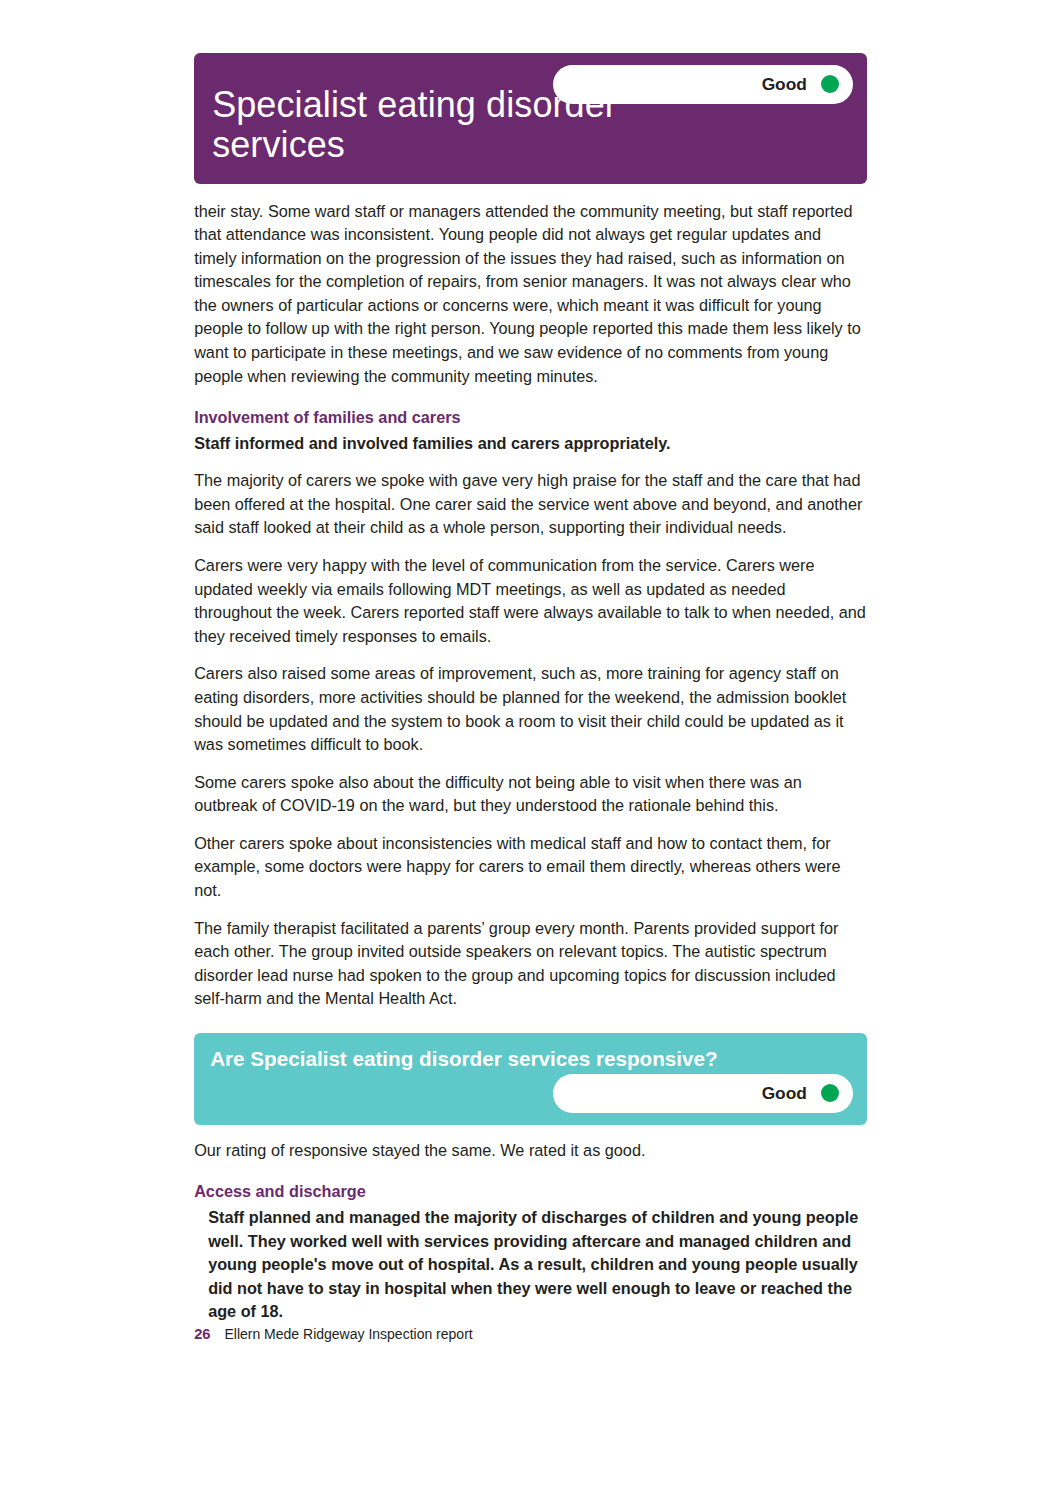Good
Specialist eating disorder
services
their stay. Some ward staff or managers attended the community meeting, but staff reported that attendance was inconsistent. Young people did not always get regular updates and timely information on the progression of the issues they had raised, such as information on timescales for the completion of repairs, from senior managers. It was not always clear who the owners of particular actions or concerns were, which meant it was difficult for young people to follow up with the right person. Young people reported this made them less likely to want to participate in these meetings, and we saw evidence of no comments from young people when reviewing the community meeting minutes.
Involvement of families and carers
Staff informed and involved families and carers appropriately.
The majority of carers we spoke with gave very high praise for the staff and the care that had been offered at the hospital. One carer said the service went above and beyond, and another said staff looked at their child as a whole person, supporting their individual needs.
Carers were very happy with the level of communication from the service. Carers were updated weekly via emails following MDT meetings, as well as updated as needed throughout the week. Carers reported staff were always available to talk to when needed, and they received timely responses to emails.
Carers also raised some areas of improvement, such as, more training for agency staff on eating disorders, more activities should be planned for the weekend, the admission booklet should be updated and the system to book a room to visit their child could be updated as it was sometimes difficult to book.
Some carers spoke also about the difficulty not being able to visit when there was an outbreak of COVID-19 on the ward, but they understood the rationale behind this.
Other carers spoke about inconsistencies with medical staff and how to contact them, for example, some doctors were happy for carers to email them directly, whereas others were not.
The family therapist facilitated a parents’ group every month. Parents provided support for each other. The group invited outside speakers on relevant topics. The autistic spectrum disorder lead nurse had spoken to the group and upcoming topics for discussion included self-harm and the Mental Health Act.
Are Specialist eating disorder services responsive?
Good
Our rating of responsive stayed the same. We rated it as good.
Access and discharge
Staff planned and managed the majority of discharges of children and young people well. They worked well with services providing aftercare and managed children and young people's move out of hospital. As a result, children and young people usually did not have to stay in hospital when they were well enough to leave or reached the age of 18.
26 Ellern Mede Ridgeway Inspection report